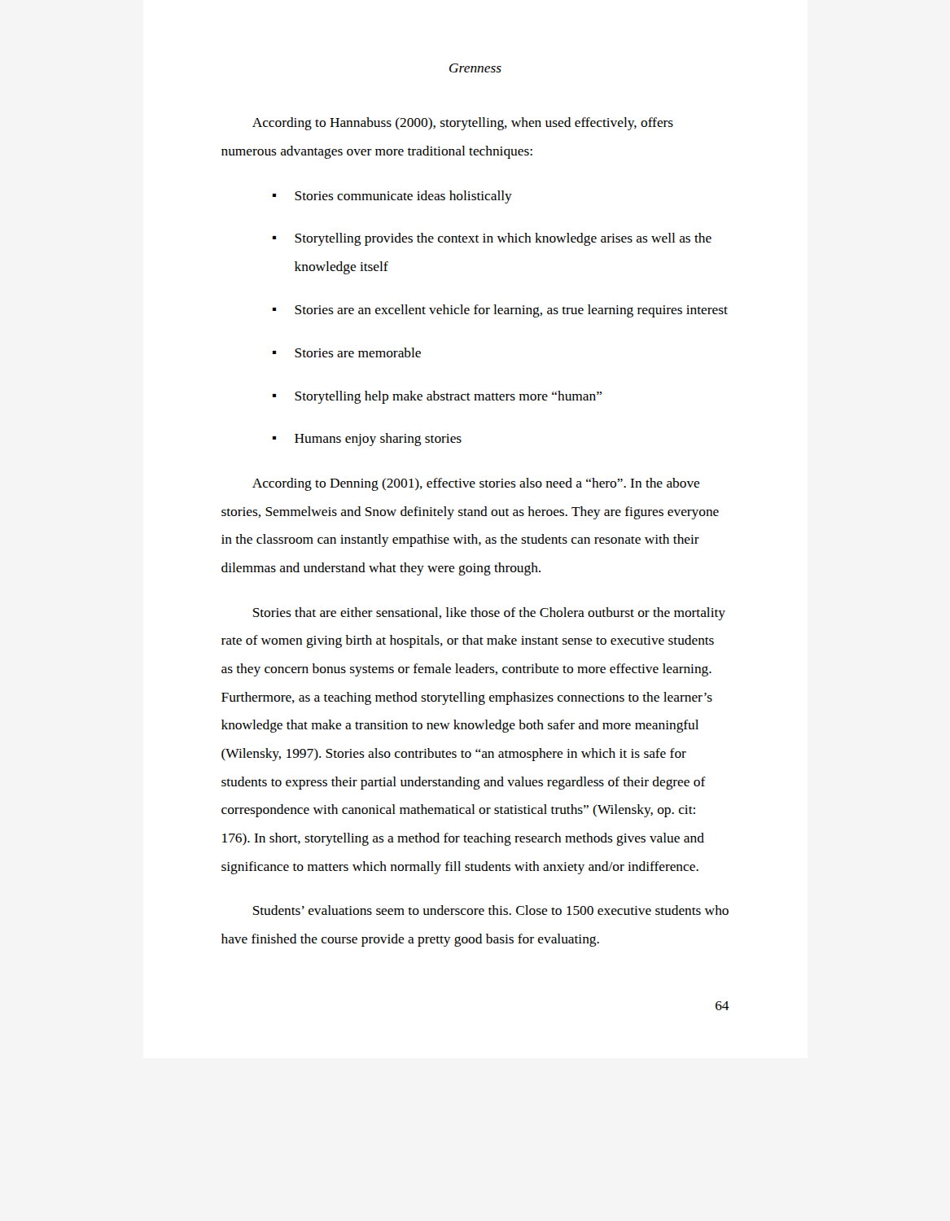Grenness
According to Hannabuss (2000), storytelling, when used effectively, offers numerous advantages over more traditional techniques:
Stories communicate ideas holistically
Storytelling provides the context in which knowledge arises as well as the knowledge itself
Stories are an excellent vehicle for learning, as true learning requires interest
Stories are memorable
Storytelling help make abstract matters more “human”
Humans enjoy sharing stories
According to Denning (2001), effective stories also need a “hero”. In the above stories, Semmelweis and Snow definitely stand out as heroes. They are figures everyone in the classroom can instantly empathise with, as the students can resonate with their dilemmas and understand what they were going through.
Stories that are either sensational, like those of the Cholera outburst or the mortality rate of women giving birth at hospitals, or that make instant sense to executive students as they concern bonus systems or female leaders, contribute to more effective learning. Furthermore, as a teaching method storytelling emphasizes connections to the learner’s knowledge that make a transition to new knowledge both safer and more meaningful (Wilensky, 1997). Stories also contributes to “an atmosphere in which it is safe for students to express their partial understanding and values regardless of their degree of correspondence with canonical mathematical or statistical truths” (Wilensky, op. cit: 176). In short, storytelling as a method for teaching research methods gives value and significance to matters which normally fill students with anxiety and/or indifference.
Students’ evaluations seem to underscore this. Close to 1500 executive students who have finished the course provide a pretty good basis for evaluating.
64